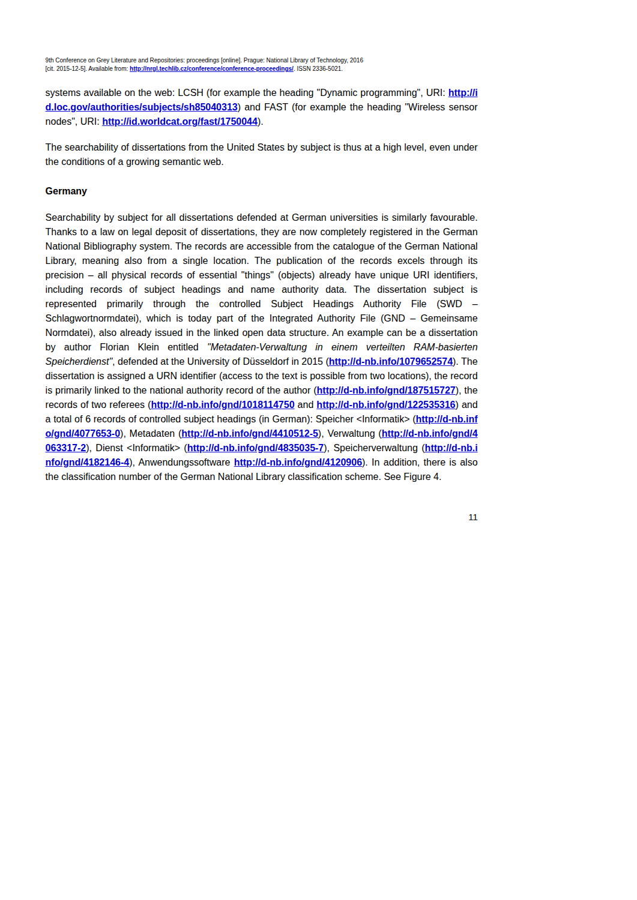9th Conference on Grey Literature and Repositories: proceedings [online]. Prague: National Library of Technology, 2016
[cit. 2015-12-5]. Available from: http://nrgl.techlib.cz/conference/conference-proceedings/. ISSN 2336-5021.
systems available on the web: LCSH (for example the heading "Dynamic programming", URI: http://id.loc.gov/authorities/subjects/sh85040313) and FAST (for example the heading "Wireless sensor nodes", URI: http://id.worldcat.org/fast/1750044).
The searchability of dissertations from the United States by subject is thus at a high level, even under the conditions of a growing semantic web.
Germany
Searchability by subject for all dissertations defended at German universities is similarly favourable. Thanks to a law on legal deposit of dissertations, they are now completely registered in the German National Bibliography system. The records are accessible from the catalogue of the German National Library, meaning also from a single location. The publication of the records excels through its precision – all physical records of essential "things" (objects) already have unique URI identifiers, including records of subject headings and name authority data. The dissertation subject is represented primarily through the controlled Subject Headings Authority File (SWD – Schlagwortnormdatei), which is today part of the Integrated Authority File (GND – Gemeinsame Normdatei), also already issued in the linked open data structure. An example can be a dissertation by author Florian Klein entitled "Metadaten-Verwaltung in einem verteilten RAM-basierten Speicherdienst", defended at the University of Düsseldorf in 2015 (http://d-nb.info/1079652574). The dissertation is assigned a URN identifier (access to the text is possible from two locations), the record is primarily linked to the national authority record of the author (http://d-nb.info/gnd/187515727), the records of two referees (http://d-nb.info/gnd/1018114750 and http://d-nb.info/gnd/122535316) and a total of 6 records of controlled subject headings (in German): Speicher <Informatik> (http://d-nb.info/gnd/4077653-0), Metadaten (http://d-nb.info/gnd/4410512-5), Verwaltung (http://d-nb.info/gnd/4063317-2), Dienst <Informatik> (http://d-nb.info/gnd/4835035-7), Speicherverwaltung (http://d-nb.info/gnd/4182146-4), Anwendungssoftware http://d-nb.info/gnd/4120906). In addition, there is also the classification number of the German National Library classification scheme. See Figure 4.
11